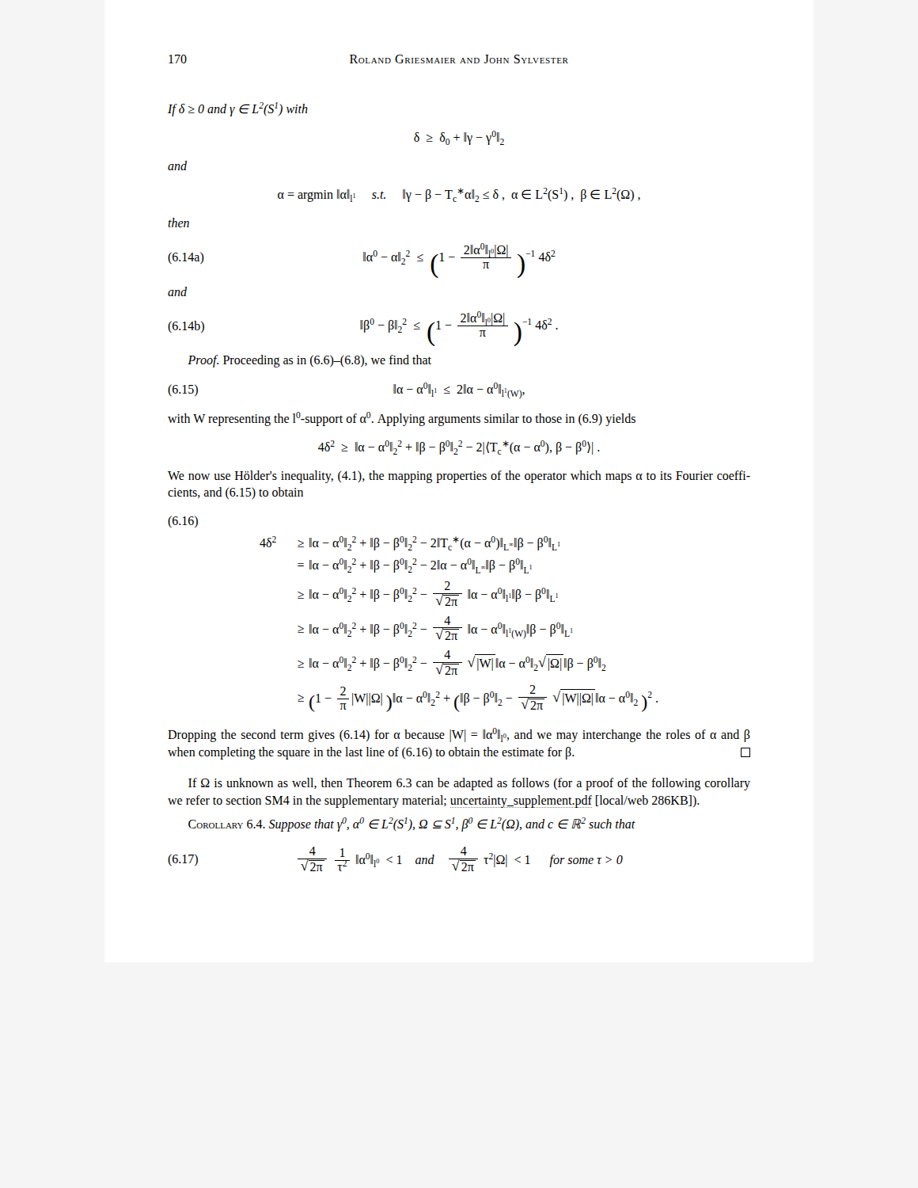170 Roland Griesmaier and John Sylvester
If δ ≥ 0 and γ ∈ L2(S1) with
δ ≥ δ0 + ‖γ − γ0‖2
and
α = argmin ‖α‖l1 s.t. ‖γ − β − Tc∗α‖2 ≤ δ , α ∈ L2(S1) , β ∈ L2(Ω) ,
then
(6.14a) ‖α0 − α‖22 ≤ (1 − 2‖α0‖l0|Ω|π )−1 4δ2
and
(6.14b) ‖β0 − β‖22 ≤ (1 − 2‖α0‖l0|Ω|π )−1 4δ2 .
Proof. Proceeding as in (6.6)–(6.8), we find that
(6.15) ‖α − α0‖l1 ≤ 2‖α − α0‖l1(W),
with W representing the l0-support of α0. Applying arguments similar to those in (6.9) yields
4δ2 ≥ ‖α − α0‖22 + ‖β − β0‖22 − 2|⟨Tc∗(α − α0), β − β0⟩| .
We now use Hölder's inequality, (4.1), the mapping properties of the operator which maps α to its Fourier coefficients, and (6.15) to obtain
(6.16)
| 4δ 2 | ≥ | ‖α − α 0 ‖ 2 2 + ‖β − β 0 ‖ 2 2 − 2‖T c ∗ (α − α 0 )‖ L ∞ ‖β − β 0 ‖ L 1 |
| | = | ‖α − α 0 ‖ 2 2 + ‖β − β 0 ‖ 2 2 − 2‖α − α 0 ‖ L ∞ ‖β − β 0 ‖ L 1 |
| | ≥ | ‖α − α 0 ‖ 2 2 + ‖β − β 0 ‖ 2 2 − 2 2π ‖α − α 0 ‖ l 1 ‖β − β 0 ‖ L 1 |
| | ≥ | ‖α − α 0 ‖ 2 2 + ‖β − β 0 ‖ 2 2 − 4 2π ‖α − α 0 ‖ l 1 (W) ‖β − β 0 ‖ L 1 |
| | ≥ | ‖α − α 0 ‖ 2 2 + ‖β − β 0 ‖ 2 2 − 4 2π /W/ ‖α − α 0 ‖ 2 /Ω/ ‖β − β 0 ‖ 2 |
| | ≥ | ( 1 − 2 π /W//Ω/ ) ‖α − α 0 ‖ 2 2 + ( ‖β − β 0 ‖ 2 − 2 2π /W//Ω/ ‖α − α 0 ‖ 2 ) 2 . |
Dropping the second term gives (6.14) for α because |W| = ‖α0‖l0, and we may interchange the roles of α and β when completing the square in the last line of (6.16) to obtain the estimate for β.
If Ω is unknown as well, then Theorem 6.3 can be adapted as follows (for a proof of the following corollary we refer to section SM4 in the supplementary material; uncertainty_supplement.pdf [local/web 286KB]).
Corollary 6.4. Suppose that γ0, α0 ∈ L2(S1), Ω ⊆ S1, β0 ∈ L2(Ω), and c ∈ ℝ2 such that
(6.17) 42π 1 τ2 ‖α0‖l0 < 1 and 42π τ2|Ω| < 1 for some τ > 0